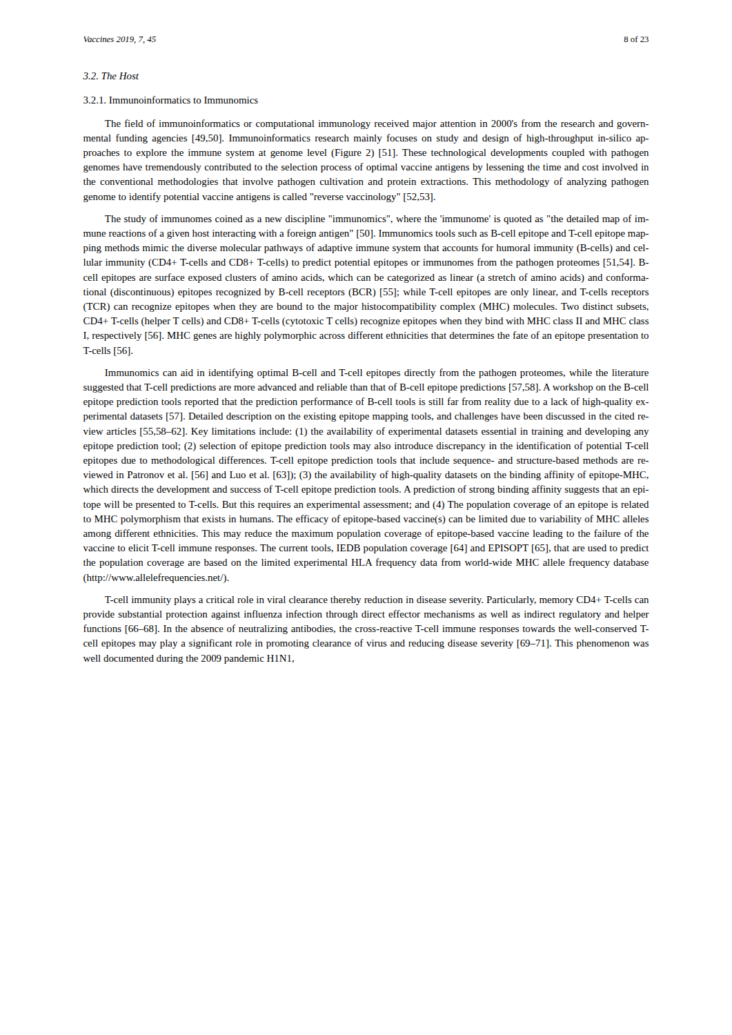Vaccines 2019, 7, 45 8 of 23
3.2. The Host
3.2.1. Immunoinformatics to Immunomics
The field of immunoinformatics or computational immunology received major attention in 2000's from the research and governmental funding agencies [49,50]. Immunoinformatics research mainly focuses on study and design of high-throughput in-silico approaches to explore the immune system at genome level (Figure 2) [51]. These technological developments coupled with pathogen genomes have tremendously contributed to the selection process of optimal vaccine antigens by lessening the time and cost involved in the conventional methodologies that involve pathogen cultivation and protein extractions. This methodology of analyzing pathogen genome to identify potential vaccine antigens is called "reverse vaccinology" [52,53].
The study of immunomes coined as a new discipline "immunomics", where the 'immunome' is quoted as "the detailed map of immune reactions of a given host interacting with a foreign antigen" [50]. Immunomics tools such as B-cell epitope and T-cell epitope mapping methods mimic the diverse molecular pathways of adaptive immune system that accounts for humoral immunity (B-cells) and cellular immunity (CD4+ T-cells and CD8+ T-cells) to predict potential epitopes or immunomes from the pathogen proteomes [51,54]. B-cell epitopes are surface exposed clusters of amino acids, which can be categorized as linear (a stretch of amino acids) and conformational (discontinuous) epitopes recognized by B-cell receptors (BCR) [55]; while T-cell epitopes are only linear, and T-cells receptors (TCR) can recognize epitopes when they are bound to the major histocompatibility complex (MHC) molecules. Two distinct subsets, CD4+ T-cells (helper T cells) and CD8+ T-cells (cytotoxic T cells) recognize epitopes when they bind with MHC class II and MHC class I, respectively [56]. MHC genes are highly polymorphic across different ethnicities that determines the fate of an epitope presentation to T-cells [56].
Immunomics can aid in identifying optimal B-cell and T-cell epitopes directly from the pathogen proteomes, while the literature suggested that T-cell predictions are more advanced and reliable than that of B-cell epitope predictions [57,58]. A workshop on the B-cell epitope prediction tools reported that the prediction performance of B-cell tools is still far from reality due to a lack of high-quality experimental datasets [57]. Detailed description on the existing epitope mapping tools, and challenges have been discussed in the cited review articles [55,58–62]. Key limitations include: (1) the availability of experimental datasets essential in training and developing any epitope prediction tool; (2) selection of epitope prediction tools may also introduce discrepancy in the identification of potential T-cell epitopes due to methodological differences. T-cell epitope prediction tools that include sequence- and structure-based methods are reviewed in Patronov et al. [56] and Luo et al. [63]); (3) the availability of high-quality datasets on the binding affinity of epitope-MHC, which directs the development and success of T-cell epitope prediction tools. A prediction of strong binding affinity suggests that an epitope will be presented to T-cells. But this requires an experimental assessment; and (4) The population coverage of an epitope is related to MHC polymorphism that exists in humans. The efficacy of epitope-based vaccine(s) can be limited due to variability of MHC alleles among different ethnicities. This may reduce the maximum population coverage of epitope-based vaccine leading to the failure of the vaccine to elicit T-cell immune responses. The current tools, IEDB population coverage [64] and EPISOPT [65], that are used to predict the population coverage are based on the limited experimental HLA frequency data from world-wide MHC allele frequency database (http://www.allelefrequencies.net/).
T-cell immunity plays a critical role in viral clearance thereby reduction in disease severity. Particularly, memory CD4+ T-cells can provide substantial protection against influenza infection through direct effector mechanisms as well as indirect regulatory and helper functions [66–68]. In the absence of neutralizing antibodies, the cross-reactive T-cell immune responses towards the well-conserved T-cell epitopes may play a significant role in promoting clearance of virus and reducing disease severity [69–71]. This phenomenon was well documented during the 2009 pandemic H1N1,